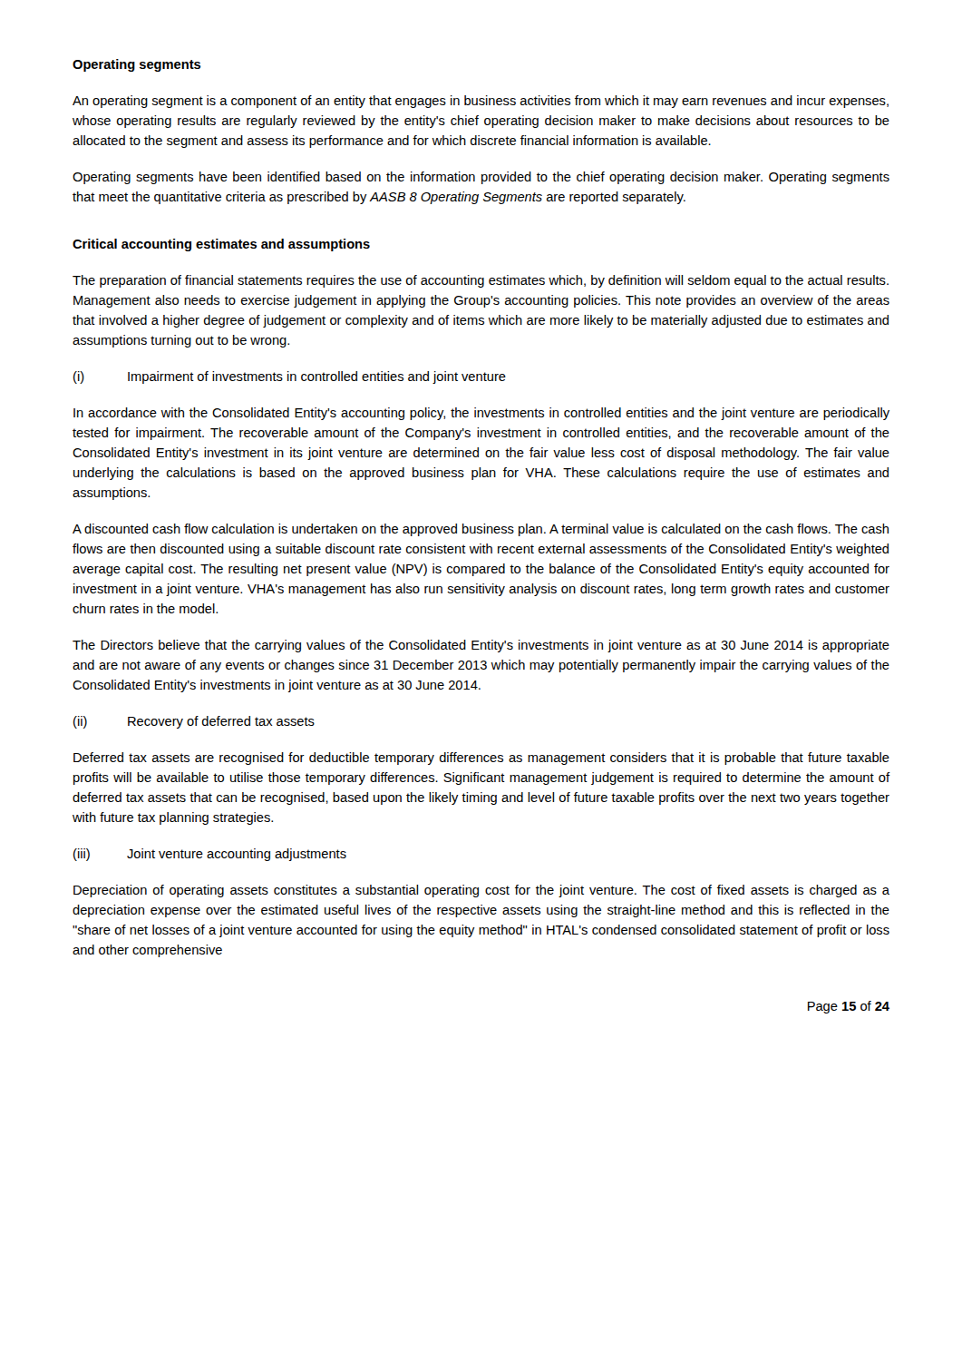Operating segments
An operating segment is a component of an entity that engages in business activities from which it may earn revenues and incur expenses, whose operating results are regularly reviewed by the entity's chief operating decision maker to make decisions about resources to be allocated to the segment and assess its performance and for which discrete financial information is available.
Operating segments have been identified based on the information provided to the chief operating decision maker. Operating segments that meet the quantitative criteria as prescribed by AASB 8 Operating Segments are reported separately.
Critical accounting estimates and assumptions
The preparation of financial statements requires the use of accounting estimates which, by definition will seldom equal to the actual results. Management also needs to exercise judgement in applying the Group's accounting policies. This note provides an overview of the areas that involved a higher degree of judgement or complexity and of items which are more likely to be materially adjusted due to estimates and assumptions turning out to be wrong.
(i)
Impairment of investments in controlled entities and joint venture
In accordance with the Consolidated Entity's accounting policy, the investments in controlled entities and the joint venture are periodically tested for impairment. The recoverable amount of the Company's investment in controlled entities, and the recoverable amount of the Consolidated Entity's investment in its joint venture are determined on the fair value less cost of disposal methodology. The fair value underlying the calculations is based on the approved business plan for VHA. These calculations require the use of estimates and assumptions.
A discounted cash flow calculation is undertaken on the approved business plan. A terminal value is calculated on the cash flows. The cash flows are then discounted using a suitable discount rate consistent with recent external assessments of the Consolidated Entity's weighted average capital cost. The resulting net present value (NPV) is compared to the balance of the Consolidated Entity's equity accounted for investment in a joint venture. VHA's management has also run sensitivity analysis on discount rates, long term growth rates and customer churn rates in the model.
The Directors believe that the carrying values of the Consolidated Entity's investments in joint venture as at 30 June 2014 is appropriate and are not aware of any events or changes since 31 December 2013 which may potentially permanently impair the carrying values of the Consolidated Entity's investments in joint venture as at 30 June 2014.
(ii)
Recovery of deferred tax assets
Deferred tax assets are recognised for deductible temporary differences as management considers that it is probable that future taxable profits will be available to utilise those temporary differences. Significant management judgement is required to determine the amount of deferred tax assets that can be recognised, based upon the likely timing and level of future taxable profits over the next two years together with future tax planning strategies.
(iii)
Joint venture accounting adjustments
Depreciation of operating assets constitutes a substantial operating cost for the joint venture. The cost of fixed assets is charged as a depreciation expense over the estimated useful lives of the respective assets using the straight-line method and this is reflected in the "share of net losses of a joint venture accounted for using the equity method" in HTAL's condensed consolidated statement of profit or loss and other comprehensive
Page 15 of 24